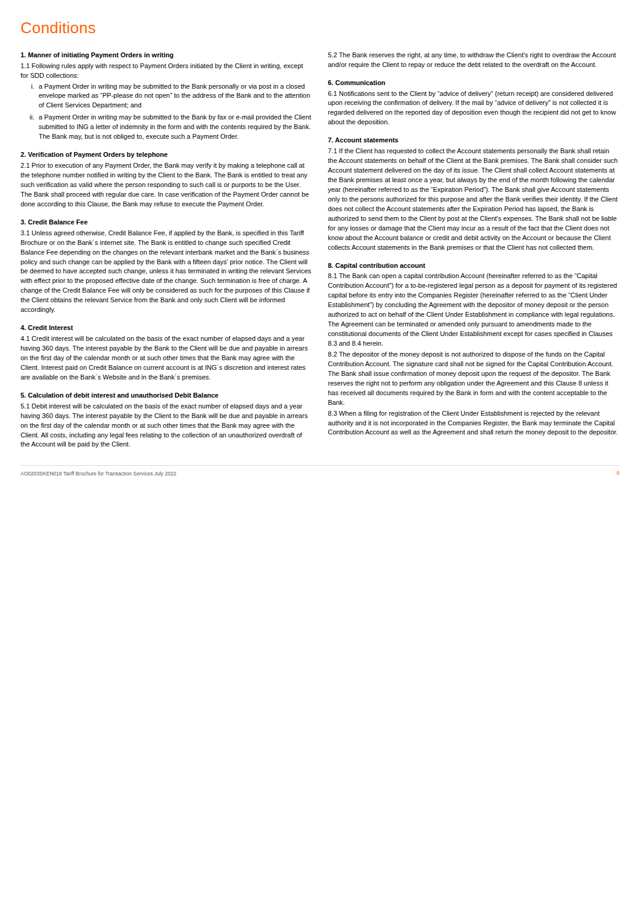Conditions
1. Manner of initiating Payment Orders in writing
1.1 Following rules apply with respect to Payment Orders initiated by the Client in writing, except for SDD collections:
a Payment Order in writing may be submitted to the Bank personally or via post in a closed envelope marked as “PP-please do not open” to the address of the Bank and to the attention of Client Services Department; and
a Payment Order in writing may be submitted to the Bank by fax or e-mail provided the Client submitted to ING a letter of indemnity in the form and with the contents required by the Bank. The Bank may, but is not obliged to, execute such a Payment Order.
2. Verification of Payment Orders by telephone
2.1 Prior to execution of any Payment Order, the Bank may verify it by making a telephone call at the telephone number notified in writing by the Client to the Bank. The Bank is entitled to treat any such verification as valid where the person responding to such call is or purports to be the User. The Bank shall proceed with regular due care. In case verification of the Payment Order cannot be done according to this Clause, the Bank may refuse to execute the Payment Order.
3. Credit Balance Fee
3.1 Unless agreed otherwise, Credit Balance Fee, if applied by the Bank, is specified in this Tariff Brochure or on the Bank´s internet site. The Bank is entitled to change such specified Credit Balance Fee depending on the changes on the relevant interbank market and the Bank´s business policy and such change can be applied by the Bank with a fifteen days' prior notice. The Client will be deemed to have accepted such change, unless it has terminated in writing the relevant Services with effect prior to the proposed effective date of the change. Such termination is free of charge. A change of the Credit Balance Fee will only be considered as such for the purposes of this Clause if the Client obtains the relevant Service from the Bank and only such Client will be informed accordingly.
4. Credit Interest
4.1 Credit interest will be calculated on the basis of the exact number of elapsed days and a year having 360 days. The interest payable by the Bank to the Client will be due and payable in arrears on the first day of the calendar month or at such other times that the Bank may agree with the Client. Interest paid on Credit Balance on current account is at ING´s discretion and interest rates are available on the Bank´s Website and in the Bank´s premises.
5. Calculation of debit interest and unauthorised Debit Balance
5.1 Debit interest will be calculated on the basis of the exact number of elapsed days and a year having 360 days. The interest payable by the Client to the Bank will be due and payable in arrears on the first day of the calendar month or at such other times that the Bank may agree with the Client. All costs, including any legal fees relating to the collection of an unauthorized overdraft of the Account will be paid by the Client.
5.2 The Bank reserves the right, at any time, to withdraw the Client's right to overdraw the Account and/or require the Client to repay or reduce the debt related to the overdraft on the Account.
6. Communication
6.1 Notifications sent to the Client by “advice of delivery” (return receipt) are considered delivered upon receiving the confirmation of delivery. If the mail by “advice of delivery” is not collected it is regarded delivered on the reported day of deposition even though the recipient did not get to know about the deposition.
7. Account statements
7.1 If the Client has requested to collect the Account statements personally the Bank shall retain the Account statements on behalf of the Client at the Bank premises. The Bank shall consider such Account statement delivered on the day of its issue. The Client shall collect Account statements at the Bank premises at least once a year, but always by the end of the month following the calendar year (hereinafter referred to as the “Expiration Period”). The Bank shall give Account statements only to the persons authorized for this purpose and after the Bank verifies their identity. If the Client does not collect the Account statements after the Expiration Period has lapsed, the Bank is authorized to send them to the Client by post at the Client's expenses. The Bank shall not be liable for any losses or damage that the Client may incur as a result of the fact that the Client does not know about the Account balance or credit and debit activity on the Account or because the Client collects Account statements in the Bank premises or that the Client has not collected them.
8. Capital contribution account
8.1 The Bank can open a capital contribution Account (hereinafter referred to as the “Capital Contribution Account”) for a to-be-registered legal person as a deposit for payment of its registered capital before its entry into the Companies Register (hereinafter referred to as the “Client Under Establishment”) by concluding the Agreement with the depositor of money deposit or the person authorized to act on behalf of the Client Under Establishment in compliance with legal regulations. The Agreement can be terminated or amended only pursuant to amendments made to the constitutional documents of the Client Under Establishment except for cases specified in Clauses 8.3 and 8.4 herein.
8.2 The depositor of the money deposit is not authorized to dispose of the funds on the Capital Contribution Account. The signature card shall not be signed for the Capital Contribution Account. The Bank shall issue confirmation of money deposit upon the request of the depositor. The Bank reserves the right not to perform any obligation under the Agreement and this Clause 8 unless it has received all documents required by the Bank in form and with the content acceptable to the Bank.
8.3 When a filing for registration of the Client Under Establishment is rejected by the relevant authority and it is not incorporated in the Companies Register, the Bank may terminate the Capital Contribution Account as well as the Agreement and shall return the money deposit to the depositor.
AO0203SKEN018 Tariff Brochure for Transaction Services July 2022 9